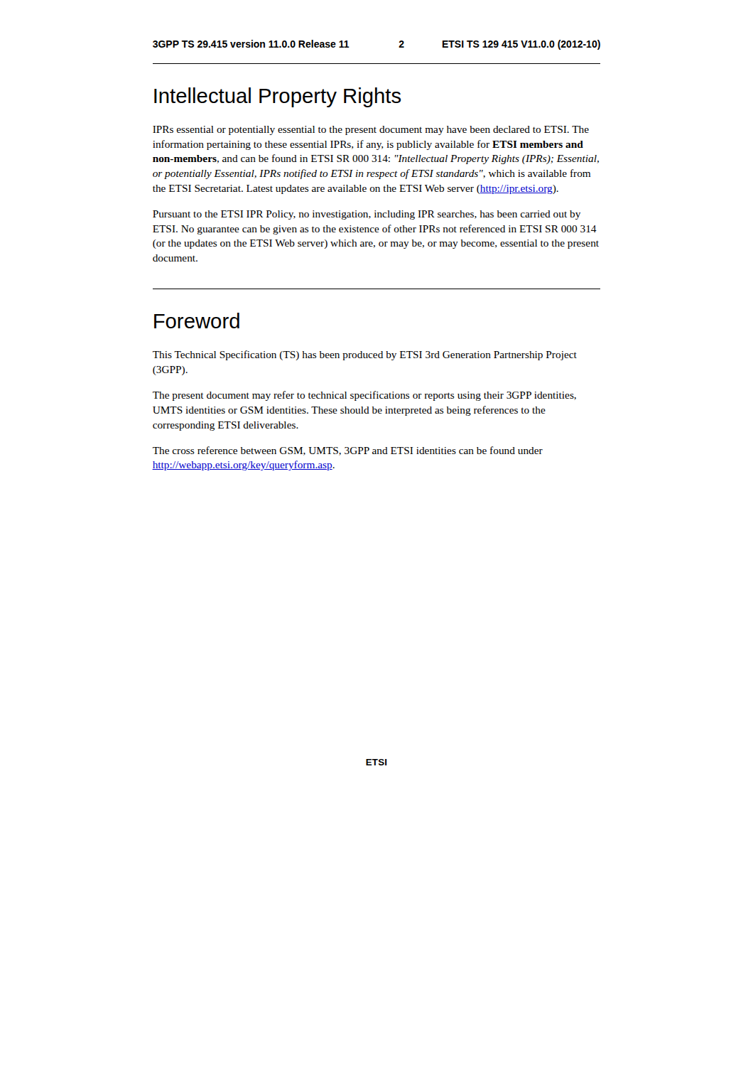3GPP TS 29.415 version 11.0.0 Release 11
2
ETSI TS 129 415 V11.0.0 (2012-10)
Intellectual Property Rights
IPRs essential or potentially essential to the present document may have been declared to ETSI. The information pertaining to these essential IPRs, if any, is publicly available for ETSI members and non-members, and can be found in ETSI SR 000 314: "Intellectual Property Rights (IPRs); Essential, or potentially Essential, IPRs notified to ETSI in respect of ETSI standards", which is available from the ETSI Secretariat. Latest updates are available on the ETSI Web server (http://ipr.etsi.org).
Pursuant to the ETSI IPR Policy, no investigation, including IPR searches, has been carried out by ETSI. No guarantee can be given as to the existence of other IPRs not referenced in ETSI SR 000 314 (or the updates on the ETSI Web server) which are, or may be, or may become, essential to the present document.
Foreword
This Technical Specification (TS) has been produced by ETSI 3rd Generation Partnership Project (3GPP).
The present document may refer to technical specifications or reports using their 3GPP identities, UMTS identities or GSM identities. These should be interpreted as being references to the corresponding ETSI deliverables.
The cross reference between GSM, UMTS, 3GPP and ETSI identities can be found under http://webapp.etsi.org/key/queryform.asp.
ETSI